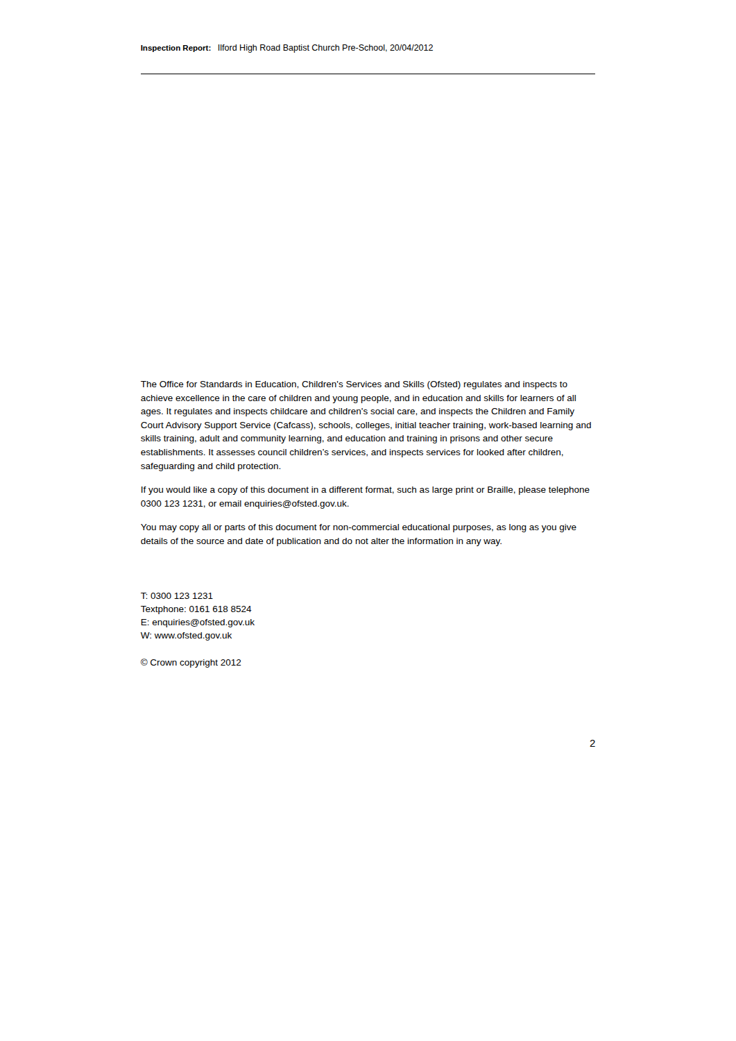Inspection Report: Ilford High Road Baptist Church Pre-School, 20/04/2012
The Office for Standards in Education, Children's Services and Skills (Ofsted) regulates and inspects to achieve excellence in the care of children and young people, and in education and skills for learners of all ages. It regulates and inspects childcare and children's social care, and inspects the Children and Family Court Advisory Support Service (Cafcass), schools, colleges, initial teacher training, work-based learning and skills training, adult and community learning, and education and training in prisons and other secure establishments. It assesses council children’s services, and inspects services for looked after children, safeguarding and child protection.
If you would like a copy of this document in a different format, such as large print or Braille, please telephone 0300 123 1231, or email enquiries@ofsted.gov.uk.
You may copy all or parts of this document for non-commercial educational purposes, as long as you give details of the source and date of publication and do not alter the information in any way.
T: 0300 123 1231
Textphone: 0161 618 8524
E: enquiries@ofsted.gov.uk
W: www.ofsted.gov.uk
© Crown copyright 2012
2